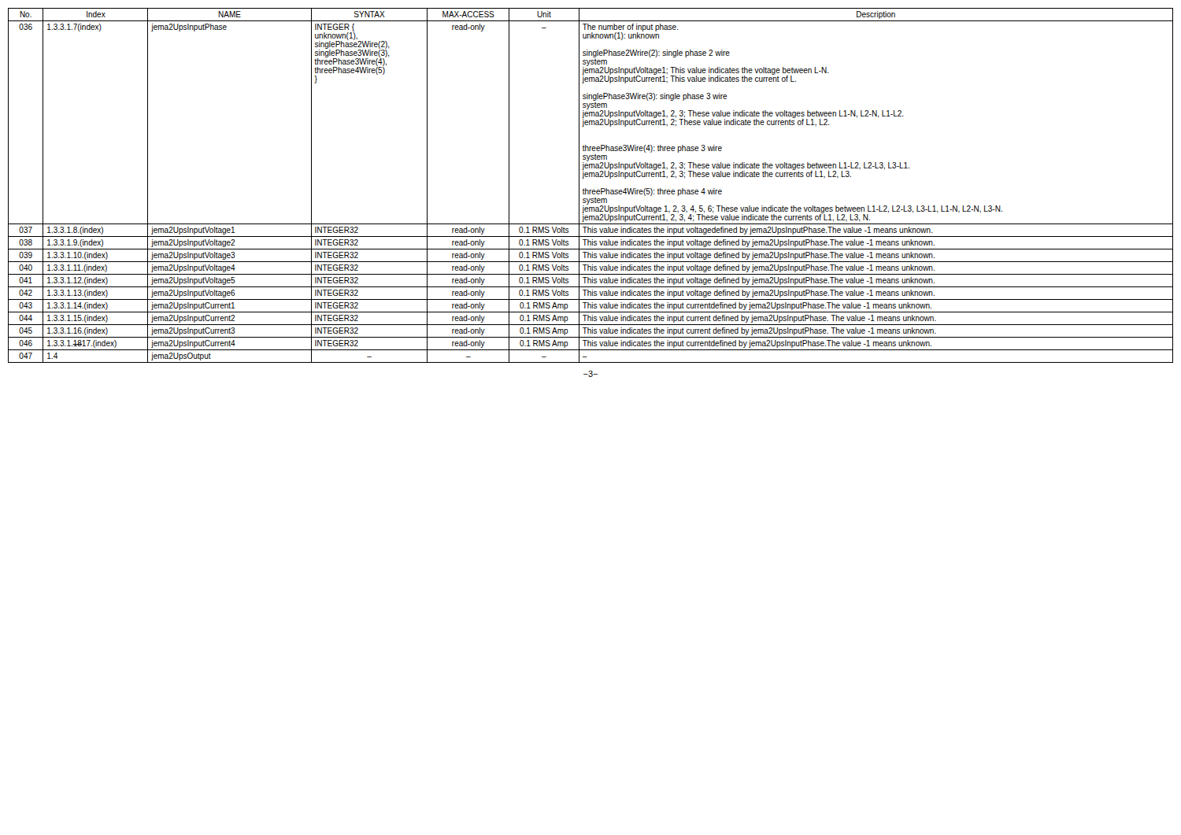| No. | Index | NAME | SYNTAX | MAX-ACCESS | Unit | Description |
| --- | --- | --- | --- | --- | --- | --- |
| 036 | 1.3.3.1.7(index) | jema2UpsInputPhase | INTEGER { unknown(1), singlePhase2Wire(2), singlePhase3Wire(3), threePhase3Wire(4), threePhase4Wire(5) } | read-only | – | The number of input phase. unknown(1): unknown singlePhase2Wrire(2): single phase 2 wire system jema2UpsInputVoltage1; This value indicates the voltage between L-N. jema2UpsInputCurrent1; This value indicates the current of L. singlePhase3Wire(3): single phase 3 wire system jema2UpsInputVoltage1, 2, 3; These value indicate the voltages between L1-N, L2-N, L1-L2. jema2UpsInputCurrent1, 2; These value indicate the currents of L1, L2. threePhase3Wire(4): three phase 3 wire system jema2UpsInputVoltage1, 2, 3; These value indicate the voltages between L1-L2, L2-L3, L3-L1. jema2UpsInputCurrent1, 2, 3; These value indicate the currents of L1, L2, L3. threePhase4Wire(5): three phase 4 wire system jema2UpsInputVoltage 1, 2, 3, 4, 5, 6; These value indicate the voltages between L1-L2, L2-L3, L3-L1, L1-N, L2-N, L3-N. jema2UpsInputCurrent1, 2, 3, 4; These value indicate the currents of L1, L2, L3, N. |
| 037 | 1.3.3.1.8.(index) | jema2UpsInputVoltage1 | INTEGER32 | read-only | 0.1 RMS Volts | This value indicates the input voltagedefined by jema2UpsInputPhase.The value -1 means unknown. |
| 038 | 1.3.3.1.9.(index) | jema2UpsInputVoltage2 | INTEGER32 | read-only | 0.1 RMS Volts | This value indicates the input voltage defined by jema2UpsInputPhase.The value -1 means unknown. |
| 039 | 1.3.3.1.10.(index) | jema2UpsInputVoltage3 | INTEGER32 | read-only | 0.1 RMS Volts | This value indicates the input voltage defined by jema2UpsInputPhase.The value -1 means unknown. |
| 040 | 1.3.3.1.11.(index) | jema2UpsInputVoltage4 | INTEGER32 | read-only | 0.1 RMS Volts | This value indicates the input voltage defined by jema2UpsInputPhase.The value -1 means unknown. |
| 041 | 1.3.3.1.12.(index) | jema2UpsInputVoltage5 | INTEGER32 | read-only | 0.1 RMS Volts | This value indicates the input voltage defined by jema2UpsInputPhase.The value -1 means unknown. |
| 042 | 1.3.3.1.13.(index) | jema2UpsInputVoltage6 | INTEGER32 | read-only | 0.1 RMS Volts | This value indicates the input voltage defined by jema2UpsInputPhase.The value -1 means unknown. |
| 043 | 1.3.3.1.14.(index) | jema2UpsInputCurrent1 | INTEGER32 | read-only | 0.1 RMS Amp | This value indicates the input currentdefined by jema2UpsInputPhase.The value -1 means unknown. |
| 044 | 1.3.3.1.15.(index) | jema2UpsInputCurrent2 | INTEGER32 | read-only | 0.1 RMS Amp | This value indicates the input current defined by jema2UpsInputPhase. The value -1 means unknown. |
| 045 | 1.3.3.1.16.(index) | jema2UpsInputCurrent3 | INTEGER32 | read-only | 0.1 RMS Amp | This value indicates the input current defined by jema2UpsInputPhase. The value -1 means unknown. |
| 046 | 1.3.3.1. 18 17.(index) | jema2UpsInputCurrent4 | INTEGER32 | read-only | 0.1 RMS Amp | This value indicates the input currentdefined by jema2UpsInputPhase.The value -1 means unknown. |
| 047 | 1.4 | jema2UpsOutput | – | – | – | – |
−3−